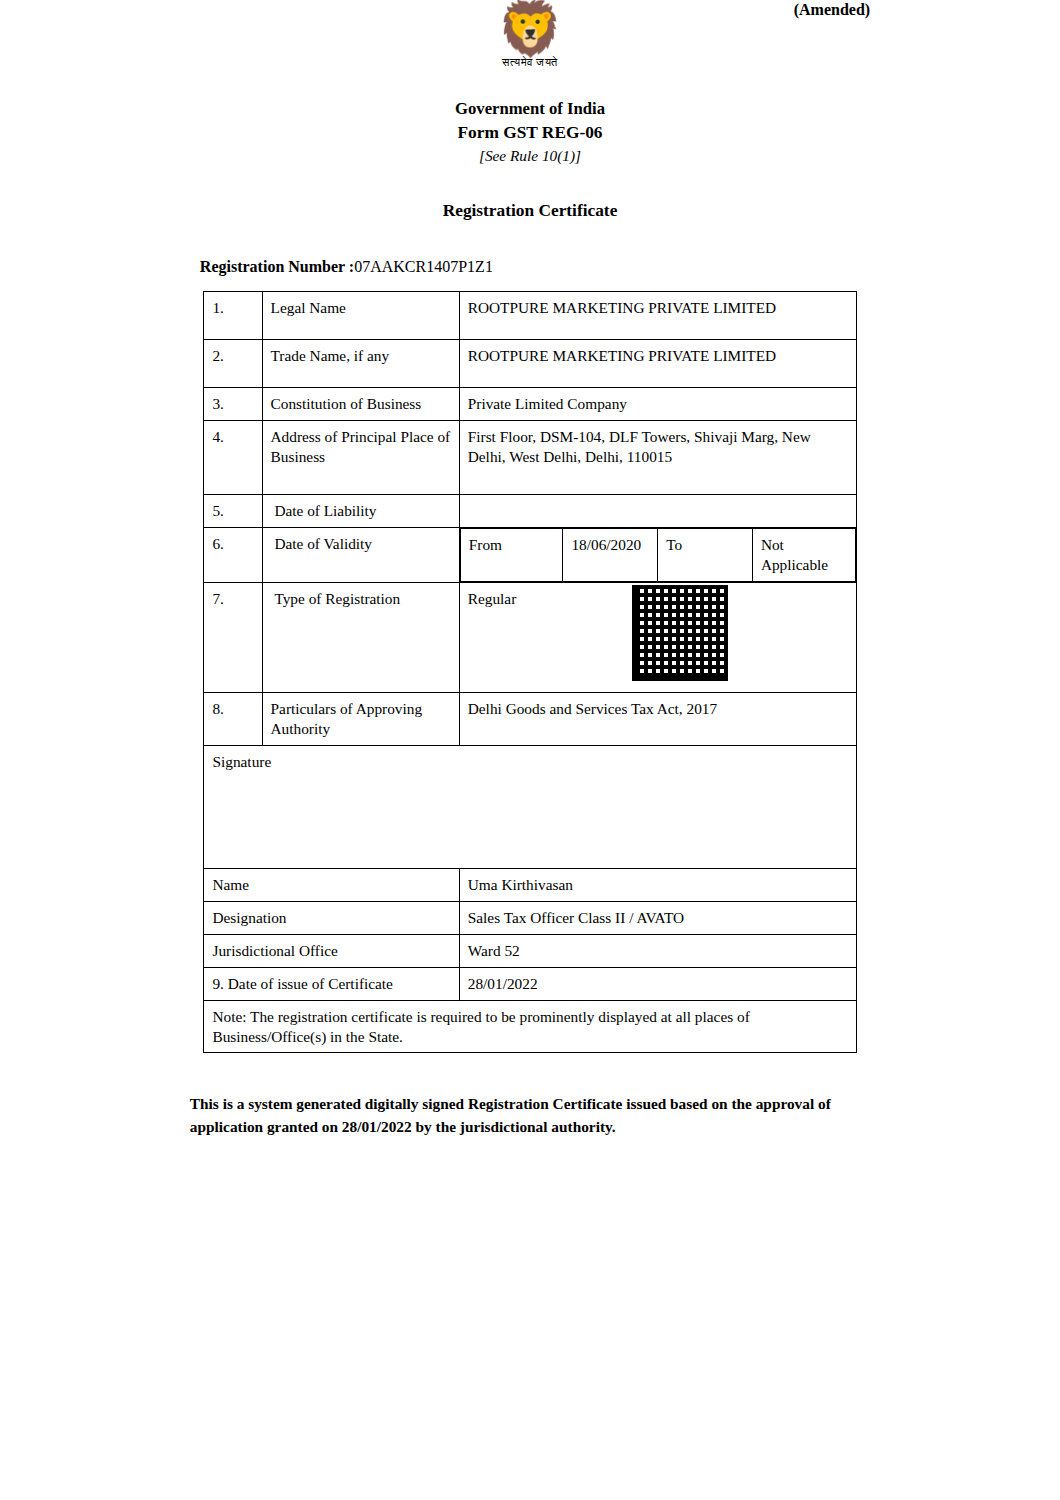(Amended)
🦁
सत्यमेव जयते
Government of India
Form GST REG-06
[See Rule 10(1)]
Registration Certificate
Registration Number : 07AAKCR1407P1Z1
| 1. | Legal Name | ROOTPURE MARKETING PRIVATE LIMITED |
| 2. | Trade Name, if any | ROOTPURE MARKETING PRIVATE LIMITED |
| 3. | Constitution of Business | Private Limited Company |
| 4. | Address of Principal Place of Business | First Floor, DSM-104, DLF Towers, Shivaji Marg, New Delhi, West Delhi, Delhi, 110015 |
| 5. | Date of Liability | |
| 6. | Date of Validity | / From / 18/06/2020 / To / Not Applicable / |
| 7. | Type of Registration | Regular |
| 8. | Particulars of Approving Authority | Delhi Goods and Services Tax Act, 2017 |
| Signature |
| Name | Uma Kirthivasan |
| Designation | Sales Tax Officer Class II / AVATO |
| Jurisdictional Office | Ward 52 |
| 9. Date of issue of Certificate | 28/01/2022 |
| Note: The registration certificate is required to be prominently displayed at all places of Business/Office(s) in the State. |
This is a system generated digitally signed Registration Certificate issued based on the approval of application granted on 28/01/2022 by the jurisdictional authority.